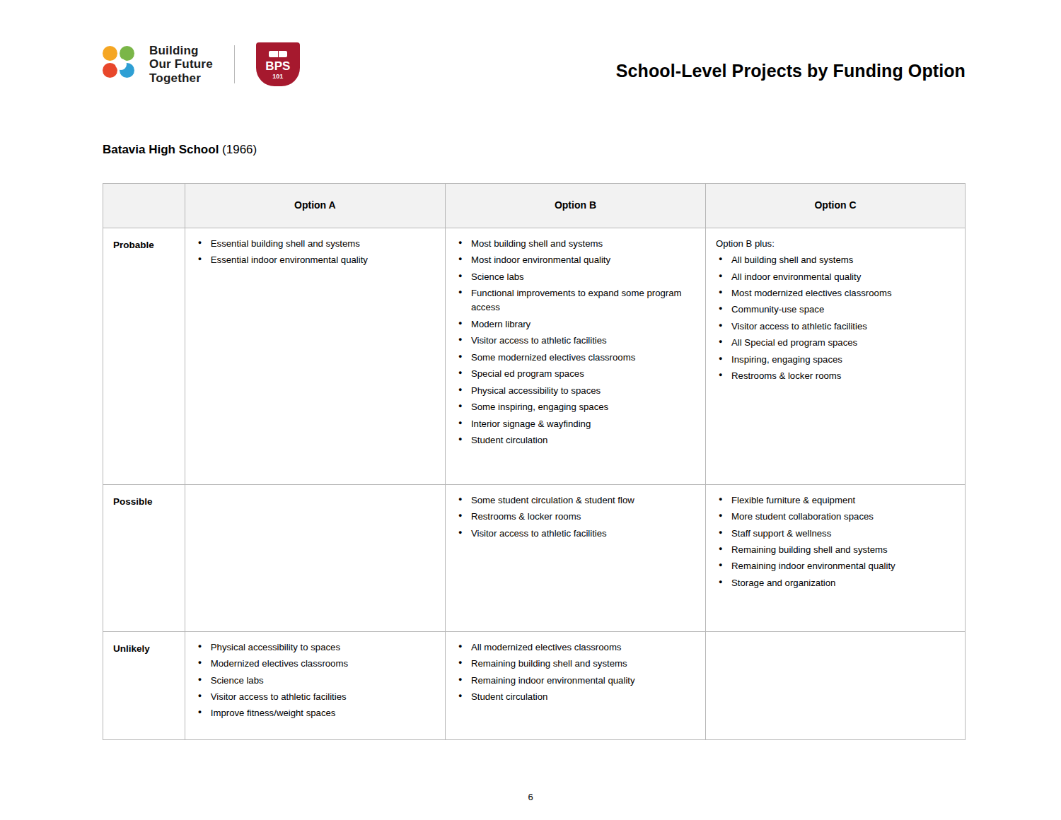Building
Our Future
Together
BPS
101
School-Level Projects by Funding Option
Batavia High School (1966)
| | Option A | Option B | Option C |
| --- | --- | --- | --- |
| Probable | Essential building shell and systems Essential indoor environmental quality | Most building shell and systems Most indoor environmental quality Science labs Functional improvements to expand some program access Modern library Visitor access to athletic facilities Some modernized electives classrooms Special ed program spaces Physical accessibility to spaces Some inspiring, engaging spaces Interior signage & wayfinding Student circulation | Option B plus: All building shell and systems All indoor environmental quality Most modernized electives classrooms Community-use space Visitor access to athletic facilities All Special ed program spaces Inspiring, engaging spaces Restrooms & locker rooms |
| Possible | | Some student circulation & student flow Restrooms & locker rooms Visitor access to athletic facilities | Flexible furniture & equipment More student collaboration spaces Staff support & wellness Remaining building shell and systems Remaining indoor environmental quality Storage and organization |
| Unlikely | Physical accessibility to spaces Modernized electives classrooms Science labs Visitor access to athletic facilities Improve fitness/weight spaces | All modernized electives classrooms Remaining building shell and systems Remaining indoor environmental quality Student circulation | |
6